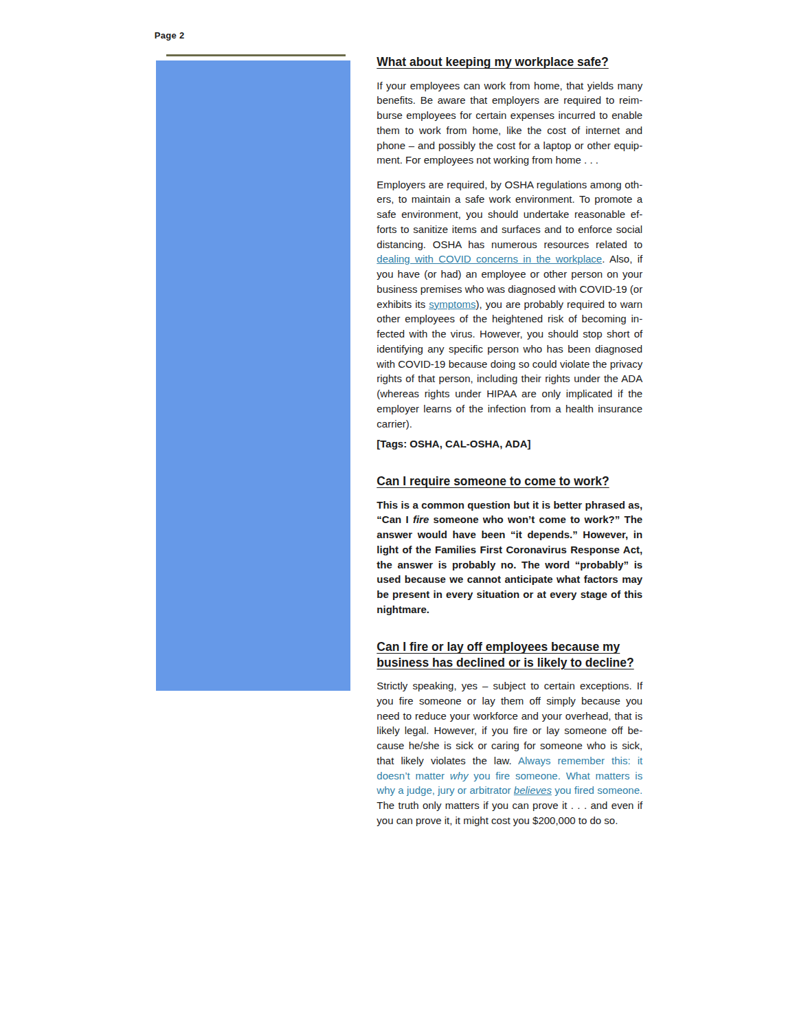Page 2
What about keeping my workplace safe?
If your employees can work from home, that yields many benefits. Be aware that employers are required to reimburse employees for certain expenses incurred to enable them to work from home, like the cost of internet and phone – and possibly the cost for a laptop or other equipment. For employees not working from home . . .
Employers are required, by OSHA regulations among others, to maintain a safe work environment. To promote a safe environment, you should undertake reasonable efforts to sanitize items and surfaces and to enforce social distancing. OSHA has numerous resources related to dealing with COVID concerns in the workplace. Also, if you have (or had) an employee or other person on your business premises who was diagnosed with COVID-19 (or exhibits its symptoms), you are probably required to warn other employees of the heightened risk of becoming infected with the virus. However, you should stop short of identifying any specific person who has been diagnosed with COVID-19 because doing so could violate the privacy rights of that person, including their rights under the ADA (whereas rights under HIPAA are only implicated if the employer learns of the infection from a health insurance carrier).
[Tags: OSHA, CAL-OSHA, ADA]
Can I require someone to come to work?
This is a common question but it is better phrased as, “Can I fire someone who won’t come to work?” The answer would have been “it depends.” However, in light of the Families First Coronavirus Response Act, the answer is probably no. The word “probably” is used because we cannot anticipate what factors may be present in every situation or at every stage of this nightmare.
Can I fire or lay off employees because my business has declined or is likely to decline?
Strictly speaking, yes – subject to certain exceptions. If you fire someone or lay them off simply because you need to reduce your workforce and your overhead, that is likely legal. However, if you fire or lay someone off because he/she is sick or caring for someone who is sick, that likely violates the law. Always remember this: it doesn’t matter why you fire someone. What matters is why a judge, jury or arbitrator believes you fired someone. The truth only matters if you can prove it . . . and even if you can prove it, it might cost you $200,000 to do so.